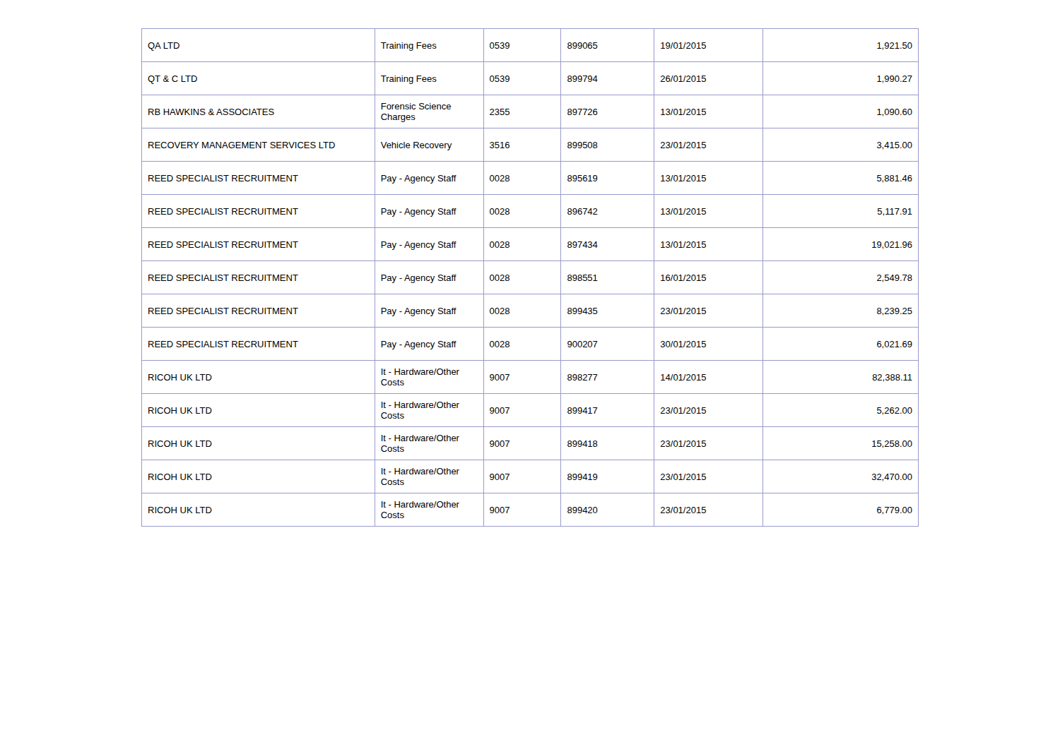| QA LTD | Training Fees | 0539 | 899065 | 19/01/2015 | 1,921.50 |
| QT & C LTD | Training Fees | 0539 | 899794 | 26/01/2015 | 1,990.27 |
| RB HAWKINS & ASSOCIATES | Forensic Science Charges | 2355 | 897726 | 13/01/2015 | 1,090.60 |
| RECOVERY MANAGEMENT SERVICES LTD | Vehicle Recovery | 3516 | 899508 | 23/01/2015 | 3,415.00 |
| REED SPECIALIST RECRUITMENT | Pay - Agency Staff | 0028 | 895619 | 13/01/2015 | 5,881.46 |
| REED SPECIALIST RECRUITMENT | Pay - Agency Staff | 0028 | 896742 | 13/01/2015 | 5,117.91 |
| REED SPECIALIST RECRUITMENT | Pay - Agency Staff | 0028 | 897434 | 13/01/2015 | 19,021.96 |
| REED SPECIALIST RECRUITMENT | Pay - Agency Staff | 0028 | 898551 | 16/01/2015 | 2,549.78 |
| REED SPECIALIST RECRUITMENT | Pay - Agency Staff | 0028 | 899435 | 23/01/2015 | 8,239.25 |
| REED SPECIALIST RECRUITMENT | Pay - Agency Staff | 0028 | 900207 | 30/01/2015 | 6,021.69 |
| RICOH UK LTD | It - Hardware/Other Costs | 9007 | 898277 | 14/01/2015 | 82,388.11 |
| RICOH UK LTD | It - Hardware/Other Costs | 9007 | 899417 | 23/01/2015 | 5,262.00 |
| RICOH UK LTD | It - Hardware/Other Costs | 9007 | 899418 | 23/01/2015 | 15,258.00 |
| RICOH UK LTD | It - Hardware/Other Costs | 9007 | 899419 | 23/01/2015 | 32,470.00 |
| RICOH UK LTD | It - Hardware/Other Costs | 9007 | 899420 | 23/01/2015 | 6,779.00 |